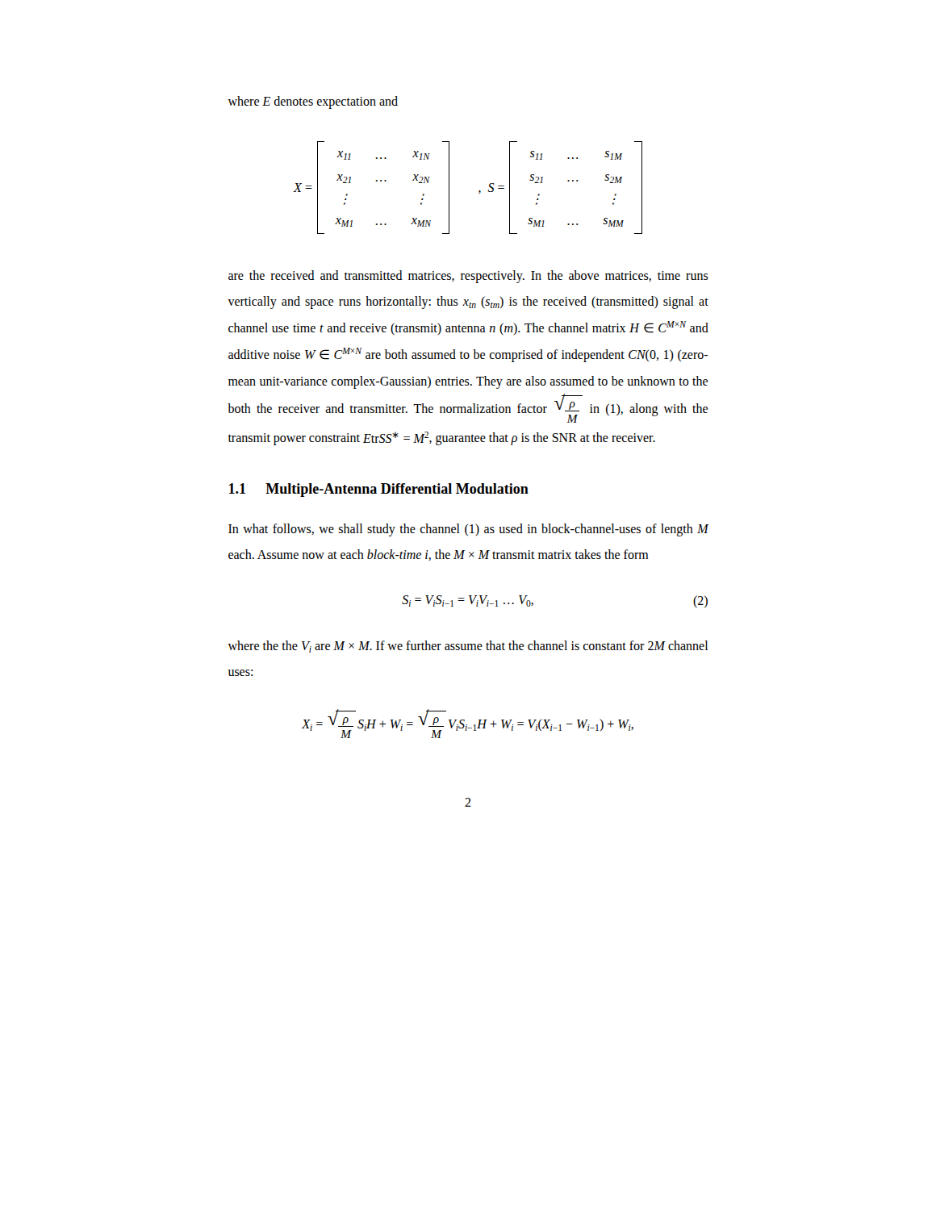where E denotes expectation and
X =
| x 11 | … | x 1 N |
| x 21 | … | x 2 N |
| ⋮ | | ⋮ |
| x M 1 | … | x MN |
, S =
| s 11 | … | s 1 M |
| s 21 | … | s 2 M |
| ⋮ | | ⋮ |
| s M 1 | … | s MM |
are the received and transmitted matrices, respectively. In the above matrices, time runs vertically and space runs horizontally: thus xtn (stm) is the received (transmitted) signal at channel use time t and receive (transmit) antenna n (m). The channel matrix H ∈ CM×N and additive noise W ∈ CM×N are both assumed to be comprised of independent CN(0, 1) (zero-mean unit-variance complex-Gaussian) entries. They are also assumed to be unknown to the both the receiver and transmitter. The normalization factor ρM in (1), along with the transmit power constraint EtrSS∗ = M 2, guarantee that ρ is the SNR at the receiver.
1.1 Multiple-Antenna Differential Modulation
In what follows, we shall study the channel (1) as used in block-channel-uses of length M each. Assume now at each block-time i, the M × M transmit matrix takes the form
Si = ViSi−1 = ViVi−1 … V 0, (2)
where the the Vi are M × M. If we further assume that the channel is constant for 2M channel uses:
Xi = ρM SiH + Wi = ρM ViSi−1 H + Wi = Vi(Xi−1 − Wi−1) + Wi,
2